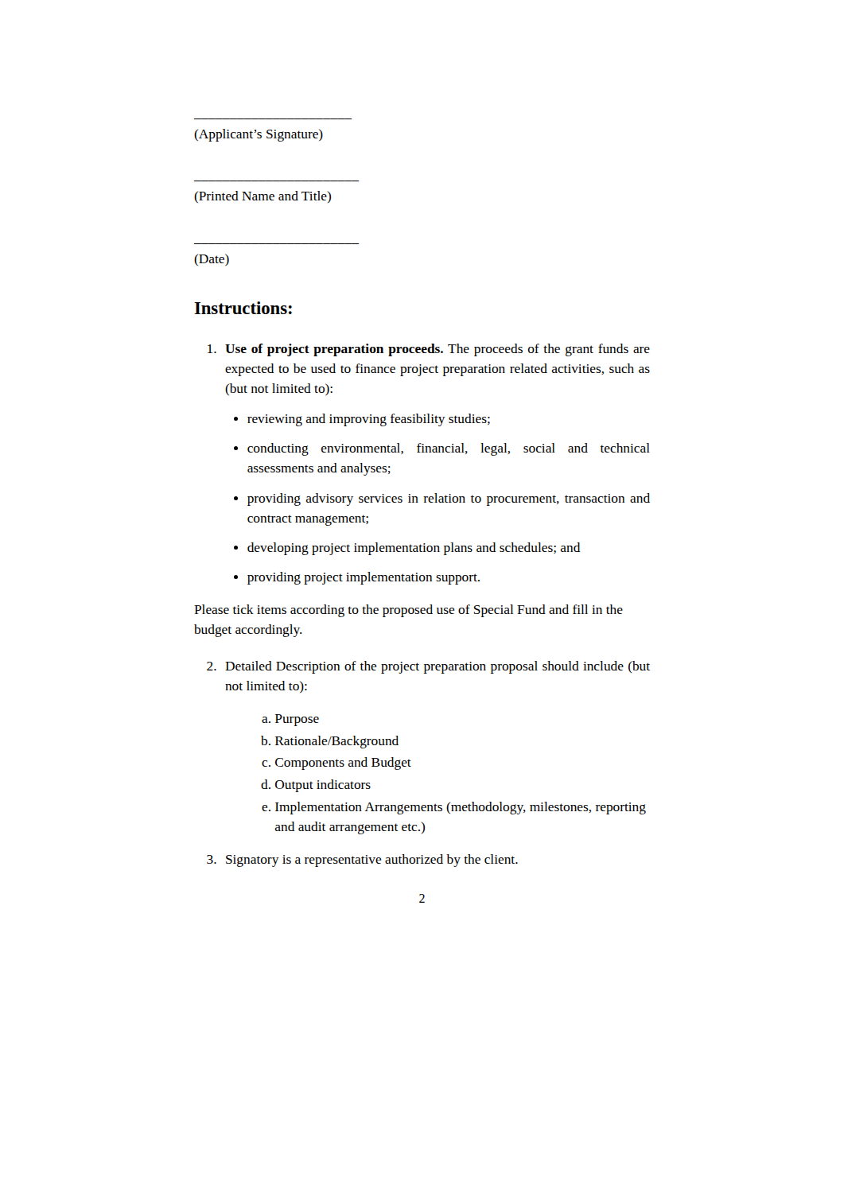______________________
(Applicant’s Signature)
_______________________
(Printed Name and Title)
_______________________
(Date)
Instructions:
Use of project preparation proceeds. The proceeds of the grant funds are expected to be used to finance project preparation related activities, such as (but not limited to):
reviewing and improving feasibility studies;
conducting environmental, financial, legal, social and technical assessments and analyses;
providing advisory services in relation to procurement, transaction and contract management;
developing project implementation plans and schedules; and
providing project implementation support.
Please tick items according to the proposed use of Special Fund and fill in the budget accordingly.
Detailed Description of the project preparation proposal should include (but not limited to):
Purpose
Rationale/Background
Components and Budget
Output indicators
Implementation Arrangements (methodology, milestones, reporting and audit arrangement etc.)
Signatory is a representative authorized by the client.
2